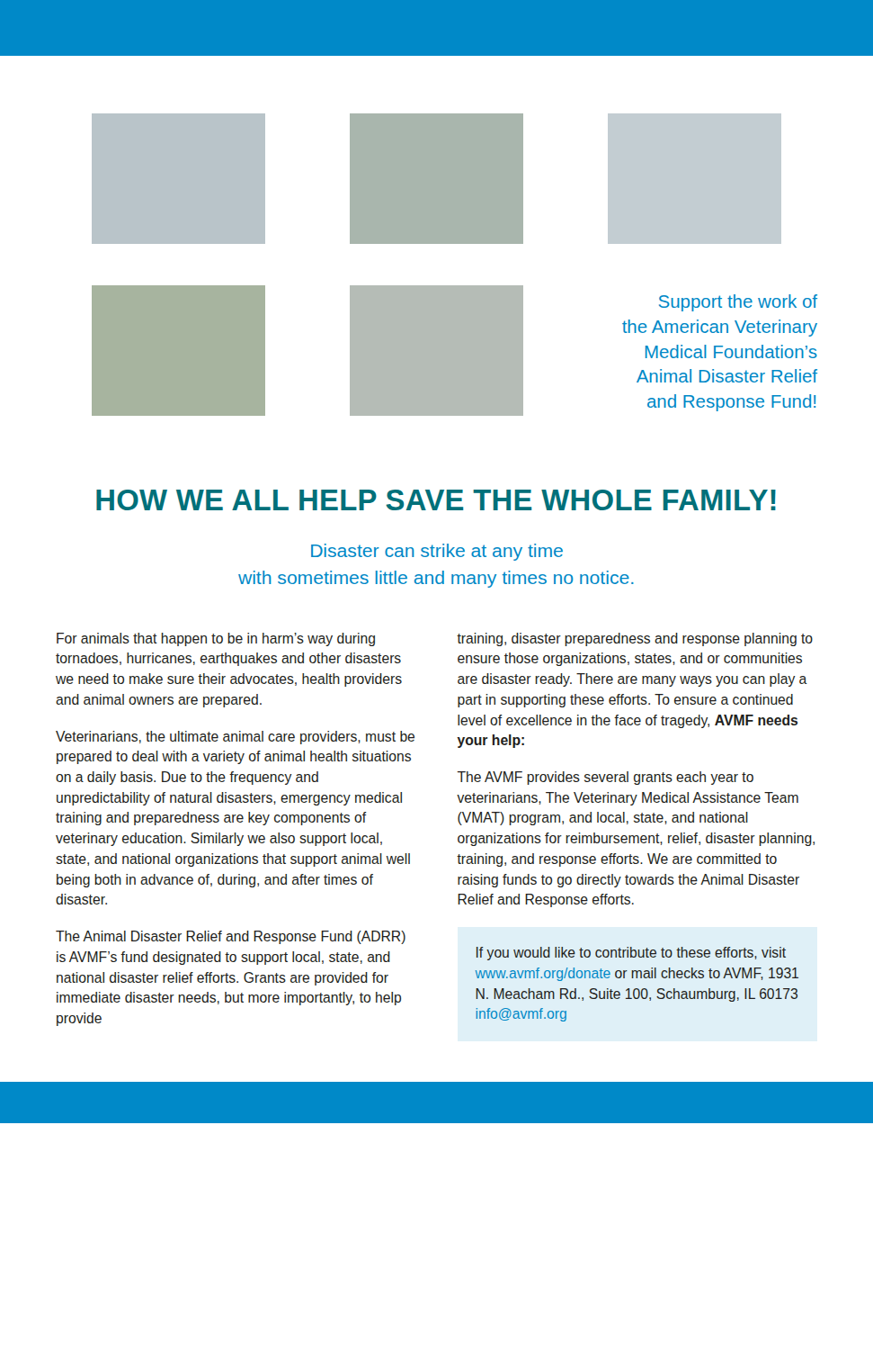Support the work of
the American Veterinary
Medical Foundation’s
Animal Disaster Relief
and Response Fund!
How We All Help Save the Whole Family!
Disaster can strike at any time
with sometimes little and many times no notice.
For animals that happen to be in harm’s way during tornadoes, hurricanes, earthquakes and other disasters we need to make sure their advocates, health providers and animal owners are prepared.
Veterinarians, the ultimate animal care providers, must be prepared to deal with a variety of animal health situations on a daily basis. Due to the frequency and unpredictability of natural disasters, emergency medical training and preparedness are key components of veterinary education. Similarly we also support local, state, and national organizations that support animal well being both in advance of, during, and after times of disaster.
The Animal Disaster Relief and Response Fund (ADRR) is AVMF’s fund designated to support local, state, and national disaster relief efforts. Grants are provided for immediate disaster needs, but more importantly, to help provide
training, disaster preparedness and response planning to ensure those organizations, states, and or communities are disaster ready. There are many ways you can play a part in supporting these efforts. To ensure a continued level of excellence in the face of tragedy, AVMF needs your help:
The AVMF provides several grants each year to veterinarians, The Veterinary Medical Assistance Team (VMAT) program, and local, state, and national organizations for reimbursement, relief, disaster planning, training, and response efforts. We are committed to raising funds to go directly towards the Animal Disaster Relief and Response efforts.
If you would like to contribute to these efforts, visit www.avmf.org/donate or mail checks to AVMF, 1931 N. Meacham Rd., Suite 100, Schaumburg, IL 60173 info@avmf.org